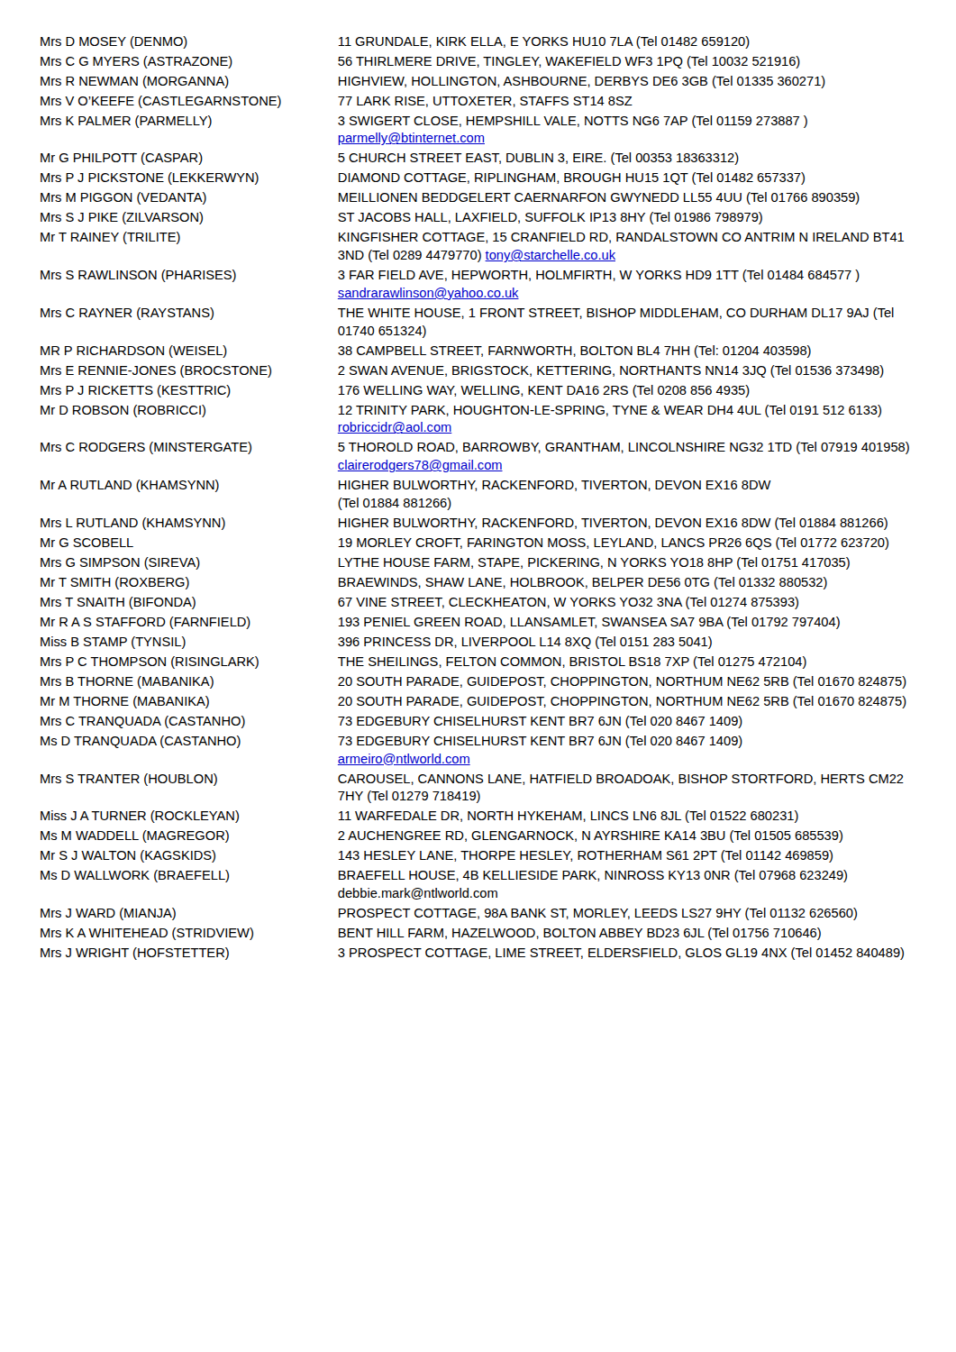| Mrs D MOSEY (DENMO) | 11 GRUNDALE, KIRK ELLA, E YORKS HU10 7LA (Tel 01482 659120) |
| Mrs C G MYERS (ASTRAZONE) | 56 THIRLMERE DRIVE, TINGLEY, WAKEFIELD WF3 1PQ (Tel 10032 521916) |
| Mrs R NEWMAN (MORGANNA) | HIGHVIEW, HOLLINGTON, ASHBOURNE, DERBYS DE6 3GB (Tel 01335 360271) |
| Mrs V O’KEEFE (CASTLEGARNSTONE) | 77 LARK RISE, UTTOXETER, STAFFS ST14 8SZ |
| Mrs K PALMER (PARMELLY) | 3 SWIGERT CLOSE, HEMPSHILL VALE, NOTTS NG6 7AP (Tel 01159 273887 ) parmelly@btinternet.com |
| Mr G PHILPOTT (CASPAR) | 5 CHURCH STREET EAST, DUBLIN 3, EIRE. (Tel 00353 18363312) |
| Mrs P J PICKSTONE (LEKKERWYN) | DIAMOND COTTAGE, RIPLINGHAM, BROUGH HU15 1QT (Tel 01482 657337) |
| Mrs M PIGGON (VEDANTA) | MEILLIONEN BEDDGELERT CAERNARFON GWYNEDD LL55 4UU (Tel 01766 890359) |
| Mrs S J PIKE (ZILVARSON) | ST JACOBS HALL, LAXFIELD, SUFFOLK IP13 8HY (Tel 01986 798979) |
| Mr T RAINEY (TRILITE) | KINGFISHER COTTAGE, 15 CRANFIELD RD, RANDALSTOWN CO ANTRIM N IRELAND BT41 3ND (Tel 0289 4479770) tony@starchelle.co.uk |
| Mrs S RAWLINSON (PHARISES) | 3 FAR FIELD AVE, HEPWORTH, HOLMFIRTH, W YORKS HD9 1TT (Tel 01484 684577 ) sandrarawlinson@yahoo.co.uk |
| Mrs C RAYNER (RAYSTANS) | THE WHITE HOUSE, 1 FRONT STREET, BISHOP MIDDLEHAM, CO DURHAM DL17 9AJ (Tel 01740 651324) |
| MR P RICHARDSON (WEISEL) | 38 CAMPBELL STREET, FARNWORTH, BOLTON BL4 7HH (Tel: 01204 403598) |
| Mrs E RENNIE-JONES (BROCSTONE) | 2 SWAN AVENUE, BRIGSTOCK, KETTERING, NORTHANTS NN14 3JQ (Tel 01536 373498) |
| Mrs P J RICKETTS (KESTTRIC) | 176 WELLING WAY, WELLING, KENT DA16 2RS (Tel 0208 856 4935) |
| Mr D ROBSON (ROBRICCI) | 12 TRINITY PARK, HOUGHTON-LE-SPRING, TYNE & WEAR DH4 4UL (Tel 0191 512 6133) robriccidr@aol.com |
| Mrs C RODGERS (MINSTERGATE) | 5 THOROLD ROAD, BARROWBY, GRANTHAM, LINCOLNSHIRE NG32 1TD (Tel 07919 401958) clairerodgers78@gmail.com |
| Mr A RUTLAND (KHAMSYNN) | HIGHER BULWORTHY, RACKENFORD, TIVERTON, DEVON EX16 8DW (Tel 01884 881266) |
| Mrs L RUTLAND (KHAMSYNN) | HIGHER BULWORTHY, RACKENFORD, TIVERTON, DEVON EX16 8DW (Tel 01884 881266) |
| Mr G SCOBELL | 19 MORLEY CROFT, FARINGTON MOSS, LEYLAND, LANCS PR26 6QS (Tel 01772 623720) |
| Mrs G SIMPSON (SIREVA) | LYTHE HOUSE FARM, STAPE, PICKERING, N YORKS YO18 8HP (Tel 01751 417035) |
| Mr T SMITH (ROXBERG) | BRAEWINDS, SHAW LANE, HOLBROOK, BELPER DE56 0TG (Tel 01332 880532) |
| Mrs T SNAITH (BIFONDA) | 67 VINE STREET, CLECKHEATON, W YORKS YO32 3NA (Tel 01274 875393) |
| Mr R A S STAFFORD (FARNFIELD) | 193 PENIEL GREEN ROAD, LLANSAMLET, SWANSEA SA7 9BA (Tel 01792 797404) |
| Miss B STAMP (TYNSIL) | 396 PRINCESS DR, LIVERPOOL L14 8XQ (Tel 0151 283 5041) |
| Mrs P C THOMPSON (RISINGLARK) | THE SHEILINGS, FELTON COMMON, BRISTOL BS18 7XP (Tel 01275 472104) |
| Mrs B THORNE (MABANIKA) | 20 SOUTH PARADE, GUIDEPOST, CHOPPINGTON, NORTHUM NE62 5RB (Tel 01670 824875) |
| Mr M THORNE (MABANIKA) | 20 SOUTH PARADE, GUIDEPOST, CHOPPINGTON, NORTHUM NE62 5RB (Tel 01670 824875) |
| Mrs C TRANQUADA (CASTANHO) | 73 EDGEBURY CHISELHURST KENT BR7 6JN (Tel 020 8467 1409) |
| Ms D TRANQUADA (CASTANHO) | 73 EDGEBURY CHISELHURST KENT BR7 6JN (Tel 020 8467 1409) armeiro@ntlworld.com |
| Mrs S TRANTER (HOUBLON) | CAROUSEL, CANNONS LANE, HATFIELD BROADOAK, BISHOP STORTFORD, HERTS CM22 7HY (Tel 01279 718419) |
| Miss J A TURNER (ROCKLEYAN) | 11 WARFEDALE DR, NORTH HYKEHAM, LINCS LN6 8JL (Tel 01522 680231) |
| Ms M WADDELL (MAGREGOR) | 2 AUCHENGREE RD, GLENGARNOCK, N AYRSHIRE KA14 3BU (Tel 01505 685539) |
| Mr S J WALTON (KAGSKIDS) | 143 HESLEY LANE, THORPE HESLEY, ROTHERHAM S61 2PT (Tel 01142 469859) |
| Ms D WALLWORK (BRAEFELL) | BRAEFELL HOUSE, 4B KELLIESIDE PARK, NINROSS KY13 0NR (Tel 07968 623249) debbie.mark@ntlworld.com |
| Mrs J WARD (MIANJA) | PROSPECT COTTAGE, 98A BANK ST, MORLEY, LEEDS LS27 9HY (Tel 01132 626560) |
| Mrs K A WHITEHEAD (STRIDVIEW) | BENT HILL FARM, HAZELWOOD, BOLTON ABBEY BD23 6JL (Tel 01756 710646) |
| Mrs J WRIGHT (HOFSTETTER) | 3 PROSPECT COTTAGE, LIME STREET, ELDERSFIELD, GLOS GL19 4NX (Tel 01452 840489) |